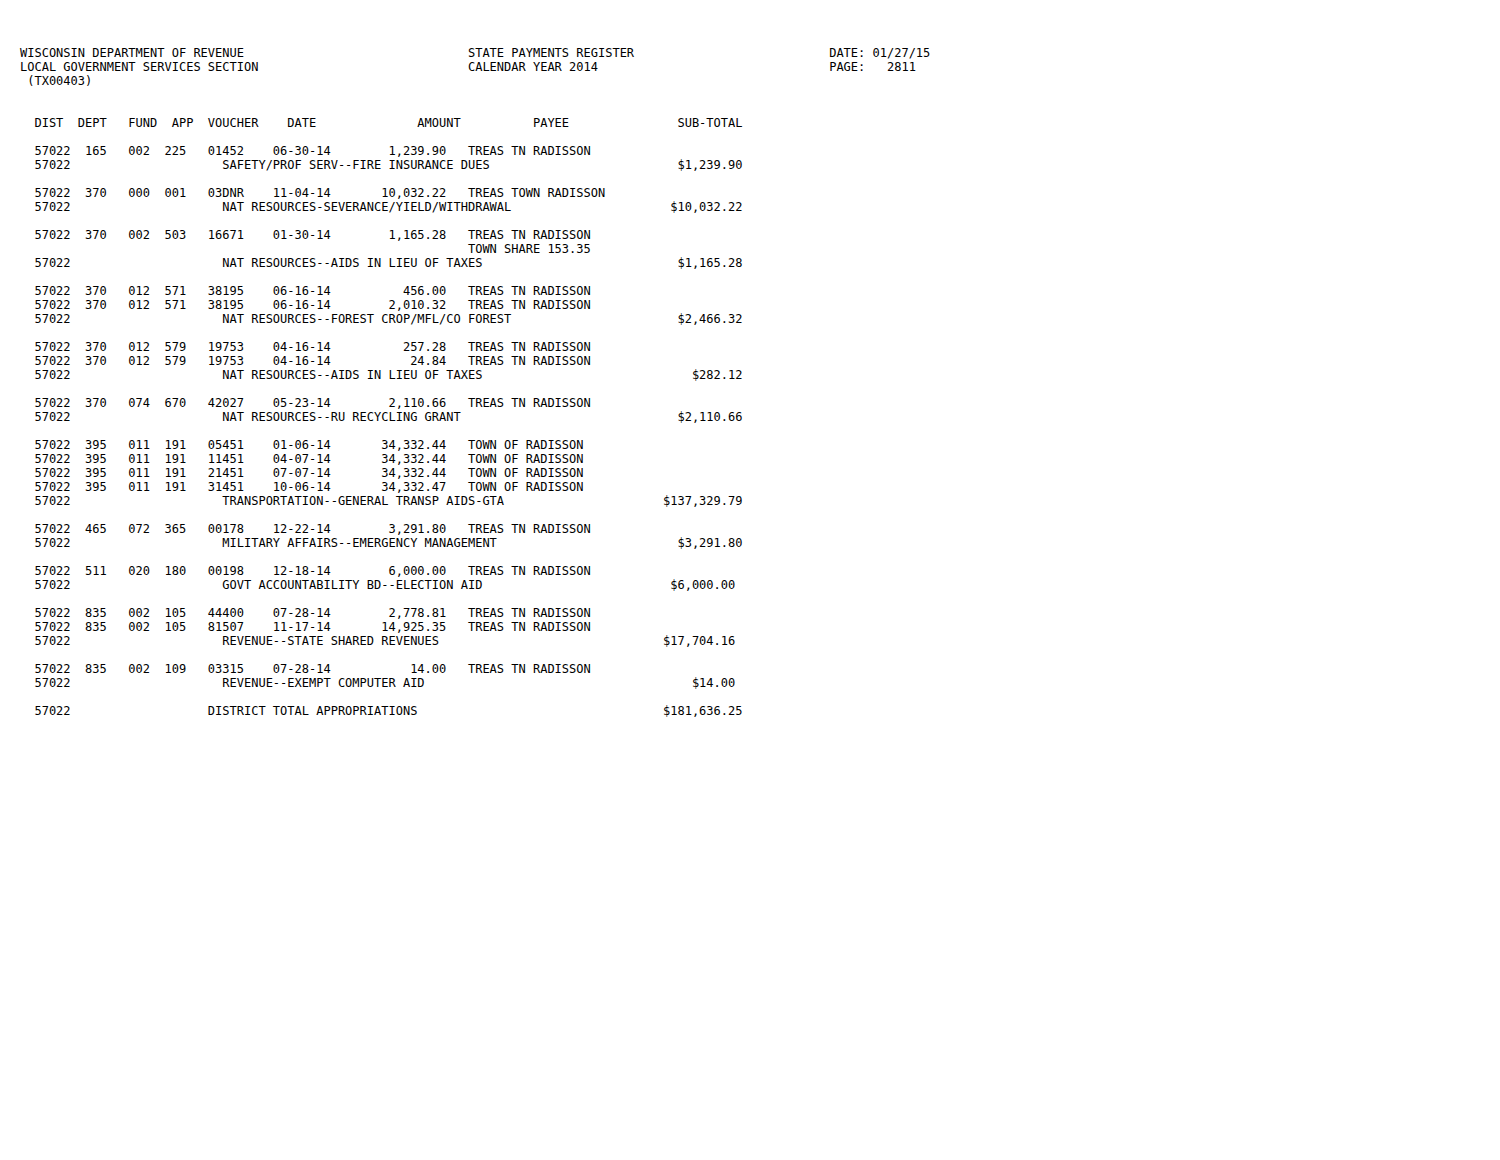WISCONSIN DEPARTMENT OF REVENUE                               STATE PAYMENTS REGISTER                           DATE: 01/27/15
LOCAL GOVERNMENT SERVICES SECTION                             CALENDAR YEAR 2014                                PAGE:   2811
 (TX00403)


  DIST  DEPT   FUND  APP  VOUCHER    DATE              AMOUNT          PAYEE               SUB-TOTAL

  57022  165   002  225   01452    06-30-14        1,239.90   TREAS TN RADISSON
  57022                     SAFETY/PROF SERV--FIRE INSURANCE DUES                          $1,239.90

  57022  370   000  001   03DNR    11-04-14       10,032.22   TREAS TOWN RADISSON
  57022                     NAT RESOURCES-SEVERANCE/YIELD/WITHDRAWAL                      $10,032.22

  57022  370   002  503   16671    01-30-14        1,165.28   TREAS TN RADISSON
                                                              TOWN SHARE 153.35
  57022                     NAT RESOURCES--AIDS IN LIEU OF TAXES                           $1,165.28

  57022  370   012  571   38195    06-16-14          456.00   TREAS TN RADISSON
  57022  370   012  571   38195    06-16-14        2,010.32   TREAS TN RADISSON
  57022                     NAT RESOURCES--FOREST CROP/MFL/CO FOREST                       $2,466.32

  57022  370   012  579   19753    04-16-14          257.28   TREAS TN RADISSON
  57022  370   012  579   19753    04-16-14           24.84   TREAS TN RADISSON
  57022                     NAT RESOURCES--AIDS IN LIEU OF TAXES                             $282.12

  57022  370   074  670   42027    05-23-14        2,110.66   TREAS TN RADISSON
  57022                     NAT RESOURCES--RU RECYCLING GRANT                              $2,110.66

  57022  395   011  191   05451    01-06-14       34,332.44   TOWN OF RADISSON
  57022  395   011  191   11451    04-07-14       34,332.44   TOWN OF RADISSON
  57022  395   011  191   21451    07-07-14       34,332.44   TOWN OF RADISSON
  57022  395   011  191   31451    10-06-14       34,332.47   TOWN OF RADISSON
  57022                     TRANSPORTATION--GENERAL TRANSP AIDS-GTA                      $137,329.79

  57022  465   072  365   00178    12-22-14        3,291.80   TREAS TN RADISSON
  57022                     MILITARY AFFAIRS--EMERGENCY MANAGEMENT                         $3,291.80

  57022  511   020  180   00198    12-18-14        6,000.00   TREAS TN RADISSON
  57022                     GOVT ACCOUNTABILITY BD--ELECTION AID                          $6,000.00

  57022  835   002  105   44400    07-28-14        2,778.81   TREAS TN RADISSON
  57022  835   002  105   81507    11-17-14       14,925.35   TREAS TN RADISSON
  57022                     REVENUE--STATE SHARED REVENUES                               $17,704.16

  57022  835   002  109   03315    07-28-14           14.00   TREAS TN RADISSON
  57022                     REVENUE--EXEMPT COMPUTER AID                                     $14.00

  57022                   DISTRICT TOTAL APPROPRIATIONS                                  $181,636.25